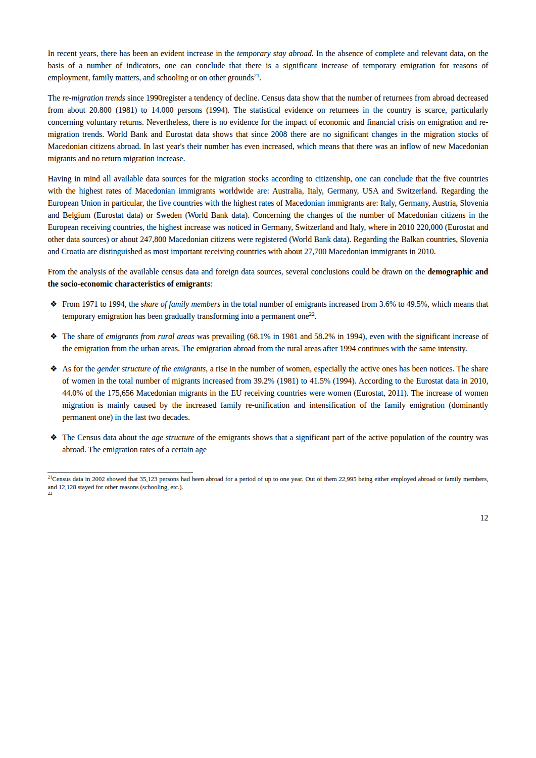In recent years, there has been an evident increase in the temporary stay abroad. In the absence of complete and relevant data, on the basis of a number of indicators, one can conclude that there is a significant increase of temporary emigration for reasons of employment, family matters, and schooling or on other grounds21.
The re-migration trends since 1990register a tendency of decline. Census data show that the number of returnees from abroad decreased from about 20.800 (1981) to 14.000 persons (1994). The statistical evidence on returnees in the country is scarce, particularly concerning voluntary returns. Nevertheless, there is no evidence for the impact of economic and financial crisis on emigration and re-migration trends. World Bank and Eurostat data shows that since 2008 there are no significant changes in the migration stocks of Macedonian citizens abroad. In last year's their number has even increased, which means that there was an inflow of new Macedonian migrants and no return migration increase.
Having in mind all available data sources for the migration stocks according to citizenship, one can conclude that the five countries with the highest rates of Macedonian immigrants worldwide are: Australia, Italy, Germany, USA and Switzerland. Regarding the European Union in particular, the five countries with the highest rates of Macedonian immigrants are: Italy, Germany, Austria, Slovenia and Belgium (Eurostat data) or Sweden (World Bank data). Concerning the changes of the number of Macedonian citizens in the European receiving countries, the highest increase was noticed in Germany, Switzerland and Italy, where in 2010 220,000 (Eurostat and other data sources) or about 247,800 Macedonian citizens were registered (World Bank data). Regarding the Balkan countries, Slovenia and Croatia are distinguished as most important receiving countries with about 27,700 Macedonian immigrants in 2010.
From the analysis of the available census data and foreign data sources, several conclusions could be drawn on the demographic and the socio-economic characteristics of emigrants:
From 1971 to 1994, the share of family members in the total number of emigrants increased from 3.6% to 49.5%, which means that temporary emigration has been gradually transforming into a permanent one22.
The share of emigrants from rural areas was prevailing (68.1% in 1981 and 58.2% in 1994), even with the significant increase of the emigration from the urban areas. The emigration abroad from the rural areas after 1994 continues with the same intensity.
As for the gender structure of the emigrants, a rise in the number of women, especially the active ones has been notices. The share of women in the total number of migrants increased from 39.2% (1981) to 41.5% (1994). According to the Eurostat data in 2010, 44.0% of the 175,656 Macedonian migrants in the EU receiving countries were women (Eurostat, 2011). The increase of women migration is mainly caused by the increased family re-unification and intensification of the family emigration (dominantly permanent one) in the last two decades.
The Census data about the age structure of the emigrants shows that a significant part of the active population of the country was abroad. The emigration rates of a certain age
21Census data in 2002 showed that 35,123 persons had been abroad for a period of up to one year. Out of them 22,995 being either employed abroad or family members, and 12,128 stayed for other reasons (schooling, etc.).
22
12